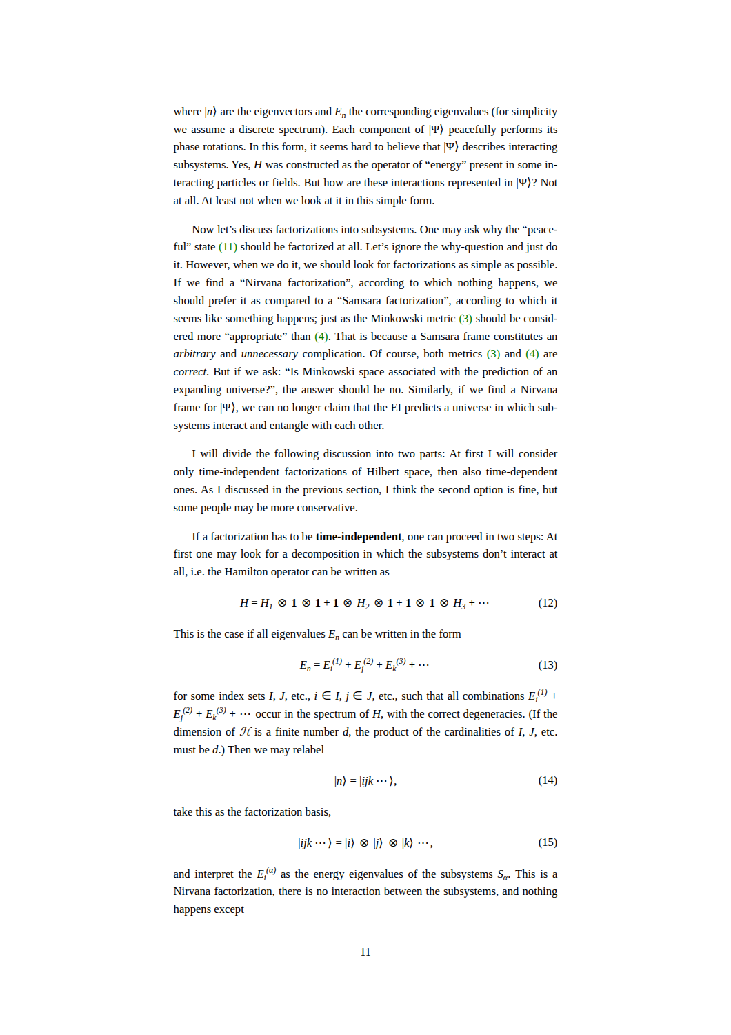where |n⟩ are the eigenvectors and En the corresponding eigenvalues (for simplicity we assume a discrete spectrum). Each component of |Ψ⟩ peacefully performs its phase rotations. In this form, it seems hard to believe that |Ψ⟩ describes interacting subsystems. Yes, H was constructed as the operator of “energy” present in some interacting particles or fields. But how are these interactions represented in |Ψ⟩? Not at all. At least not when we look at it in this simple form.
Now let’s discuss factorizations into subsystems. One may ask why the “peaceful” state (11) should be factorized at all. Let’s ignore the why-question and just do it. However, when we do it, we should look for factorizations as simple as possible. If we find a “Nirvana factorization”, according to which nothing happens, we should prefer it as compared to a “Samsara factorization”, according to which it seems like something happens; just as the Minkowski metric (3) should be considered more “appropriate” than (4). That is because a Samsara frame constitutes an arbitrary and unnecessary complication. Of course, both metrics (3) and (4) are correct. But if we ask: “Is Minkowski space associated with the prediction of an expanding universe?”, the answer should be no. Similarly, if we find a Nirvana frame for |Ψ⟩, we can no longer claim that the EI predicts a universe in which subsystems interact and entangle with each other.
I will divide the following discussion into two parts: At first I will consider only time-independent factorizations of Hilbert space, then also time-dependent ones. As I discussed in the previous section, I think the second option is fine, but some people may be more conservative.
If a factorization has to be time-independent, one can proceed in two steps: At first one may look for a decomposition in which the subsystems don’t interact at all, i.e. the Hamilton operator can be written as
H = H1 ⊗ 1 ⊗ 1 + 1 ⊗ H2 ⊗ 1 + 1 ⊗ 1 ⊗ H3 + ⋯ (12)
This is the case if all eigenvalues En can be written in the form
En = Ei(1) + Ej(2) + Ek(3) + ⋯ (13)
for some index sets I, J, etc., i ∈ I, j ∈ J, etc., such that all combinations Ei(1) + Ej(2) + Ek(3) + ⋯ occur in the spectrum of H, with the correct degeneracies. (If the dimension of ℋ is a finite number d, the product of the cardinalities of I, J, etc. must be d.) Then we may relabel
|n⟩ = |ijk ⋯⟩, (14)
take this as the factorization basis,
|ijk ⋯⟩ = |i⟩ ⊗ |j⟩ ⊗ |k⟩ ⋯, (15)
and interpret the Ei(α) as the energy eigenvalues of the subsystems Sα. This is a Nirvana factorization, there is no interaction between the subsystems, and nothing happens except
11